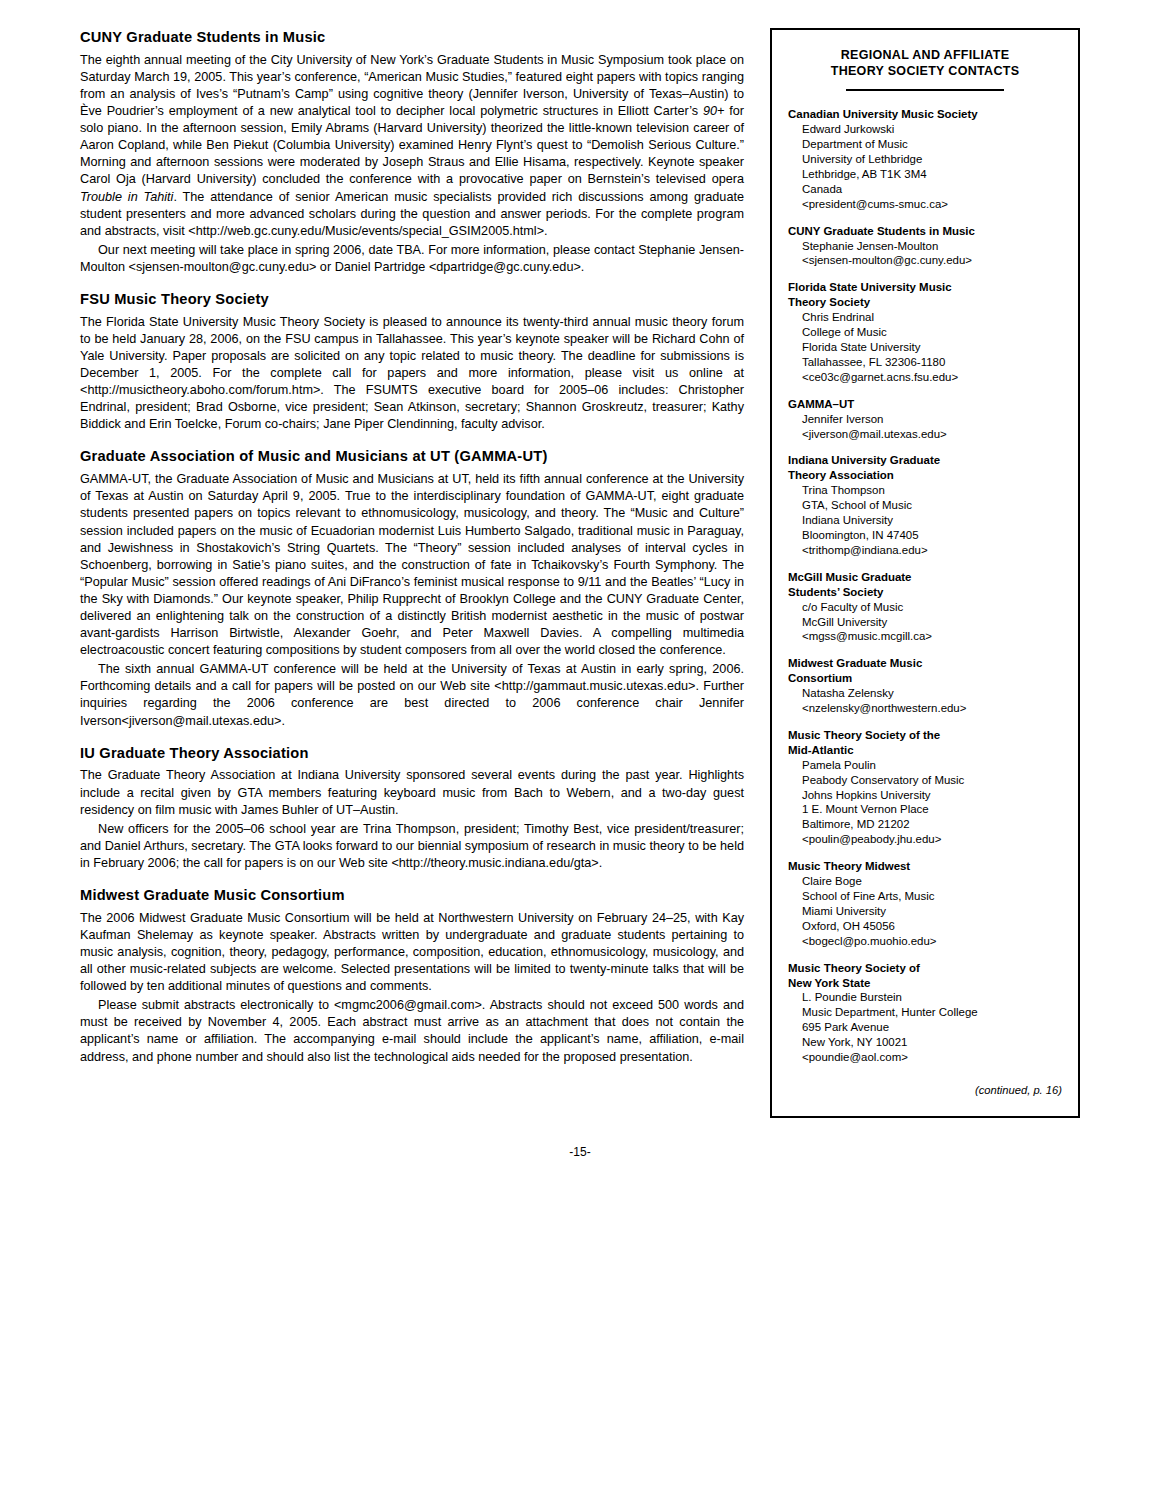CUNY Graduate Students in Music
The eighth annual meeting of the City University of New York’s Graduate Students in Music Symposium took place on Saturday March 19, 2005. This year’s conference, “American Music Studies,” featured eight papers with topics ranging from an analysis of Ives’s “Putnam’s Camp” using cognitive theory (Jennifer Iverson, University of Texas–Austin) to Ève Poudrier’s employment of a new analytical tool to decipher local polymetric structures in Elliott Carter’s 90+ for solo piano. In the afternoon session, Emily Abrams (Harvard University) theorized the little-known television career of Aaron Copland, while Ben Piekut (Columbia University) examined Henry Flynt’s quest to “Demolish Serious Culture.” Morning and afternoon sessions were moderated by Joseph Straus and Ellie Hisama, respectively. Keynote speaker Carol Oja (Harvard University) concluded the conference with a provocative paper on Bernstein’s televised opera Trouble in Tahiti. The attendance of senior American music specialists provided rich discussions among graduate student presenters and more advanced scholars during the question and answer periods. For the complete program and abstracts, visit <http://web.gc.cuny.edu/Music/events/special_GSIM2005.html>.
Our next meeting will take place in spring 2006, date TBA. For more information, please contact Stephanie Jensen-Moulton <sjensen-moulton@gc.cuny.edu> or Daniel Partridge <dpartridge@gc.cuny.edu>.
FSU Music Theory Society
The Florida State University Music Theory Society is pleased to announce its twenty-third annual music theory forum to be held January 28, 2006, on the FSU campus in Tallahassee. This year’s keynote speaker will be Richard Cohn of Yale University. Paper proposals are solicited on any topic related to music theory. The deadline for submissions is December 1, 2005. For the complete call for papers and more information, please visit us online at <http://musictheory.aboho.com/forum.htm>. The FSUMTS executive board for 2005–06 includes: Christopher Endrinal, president; Brad Osborne, vice president; Sean Atkinson, secretary; Shannon Groskreutz, treasurer; Kathy Biddick and Erin Toelcke, Forum co-chairs; Jane Piper Clendinning, faculty advisor.
Graduate Association of Music and Musicians at UT (GAMMA-UT)
GAMMA-UT, the Graduate Association of Music and Musicians at UT, held its fifth annual conference at the University of Texas at Austin on Saturday April 9, 2005. True to the interdisciplinary foundation of GAMMA-UT, eight graduate students presented papers on topics relevant to ethnomusicology, musicology, and theory. The “Music and Culture” session included papers on the music of Ecuadorian modernist Luis Humberto Salgado, traditional music in Paraguay, and Jewishness in Shostakovich’s String Quartets. The “Theory” session included analyses of interval cycles in Schoenberg, borrowing in Satie’s piano suites, and the construction of fate in Tchaikovsky’s Fourth Symphony. The “Popular Music” session offered readings of Ani DiFranco’s feminist musical response to 9/11 and the Beatles’ “Lucy in the Sky with Diamonds.” Our keynote speaker, Philip Rupprecht of Brooklyn College and the CUNY Graduate Center, delivered an enlightening talk on the construction of a distinctly British modernist aesthetic in the music of postwar avant-gardists Harrison Birtwistle, Alexander Goehr, and Peter Maxwell Davies. A compelling multimedia electroacoustic concert featuring compositions by student composers from all over the world closed the conference.
The sixth annual GAMMA-UT conference will be held at the University of Texas at Austin in early spring, 2006. Forthcoming details and a call for papers will be posted on our Web site <http://gammaut.music.utexas.edu>. Further inquiries regarding the 2006 conference are best directed to 2006 conference chair Jennifer Iverson<jiverson@mail.utexas.edu>.
IU Graduate Theory Association
The Graduate Theory Association at Indiana University sponsored several events during the past year. Highlights include a recital given by GTA members featuring keyboard music from Bach to Webern, and a two-day guest residency on film music with James Buhler of UT–Austin.
New officers for the 2005–06 school year are Trina Thompson, president; Timothy Best, vice president/treasurer; and Daniel Arthurs, secretary. The GTA looks forward to our biennial symposium of research in music theory to be held in February 2006; the call for papers is on our Web site <http://theory.music.indiana.edu/gta>.
Midwest Graduate Music Consortium
The 2006 Midwest Graduate Music Consortium will be held at Northwestern University on February 24–25, with Kay Kaufman Shelemay as keynote speaker. Abstracts written by undergraduate and graduate students pertaining to music analysis, cognition, theory, pedagogy, performance, composition, education, ethnomusicology, musicology, and all other music-related subjects are welcome. Selected presentations will be limited to twenty-minute talks that will be followed by ten additional minutes of questions and comments.
Please submit abstracts electronically to <mgmc2006@gmail.com>. Abstracts should not exceed 500 words and must be received by November 4, 2005. Each abstract must arrive as an attachment that does not contain the applicant’s name or affiliation. The accompanying e-mail should include the applicant’s name, affiliation, e-mail address, and phone number and should also list the technological aids needed for the proposed presentation.
REGIONAL AND AFFILIATE
THEORY SOCIETY CONTACTS
Canadian University Music Society
Edward Jurkowski
Department of Music
University of Lethbridge
Lethbridge, AB T1K 3M4
Canada
<president@cums-smuc.ca>
CUNY Graduate Students in Music
Stephanie Jensen-Moulton
<sjensen-moulton@gc.cuny.edu>
Florida State University Music
Theory Society
Chris Endrinal
College of Music
Florida State University
Tallahassee, FL 32306-1180
<ce03c@garnet.acns.fsu.edu>
GAMMA–UT
Jennifer Iverson
<jiverson@mail.utexas.edu>
Indiana University Graduate
Theory Association
Trina Thompson
GTA, School of Music
Indiana University
Bloomington, IN 47405
<trithomp@indiana.edu>
McGill Music Graduate
Students’ Society
c/o Faculty of Music
McGill University
<mgss@music.mcgill.ca>
Midwest Graduate Music
Consortium
Natasha Zelensky
<nzelensky@northwestern.edu>
Music Theory Society of the
Mid-Atlantic
Pamela Poulin
Peabody Conservatory of Music
Johns Hopkins University
1 E. Mount Vernon Place
Baltimore, MD 21202
<poulin@peabody.jhu.edu>
Music Theory Midwest
Claire Boge
School of Fine Arts, Music
Miami University
Oxford, OH 45056
<bogecl@po.muohio.edu>
Music Theory Society of
New York State
L. Poundie Burstein
Music Department, Hunter College
695 Park Avenue
New York, NY 10021
<poundie@aol.com>
(continued, p. 16)
-15-